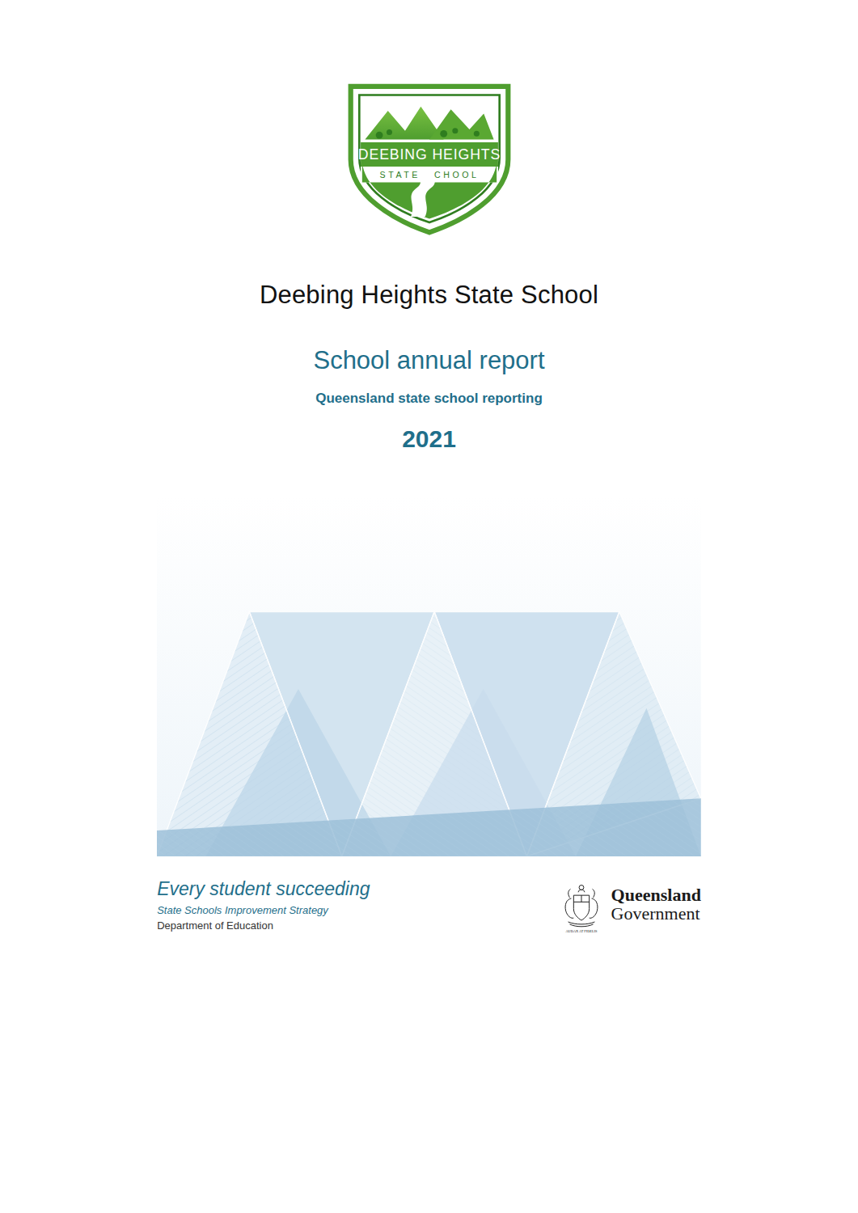DEEBING HEIGHTS STATE SCHOOL
Deebing Heights State School
School annual report
Queensland state school reporting
2021
Every student succeeding
State Schools Improvement Strategy
Department of Education
AUDAX AT FIDELIS
Queensland Government